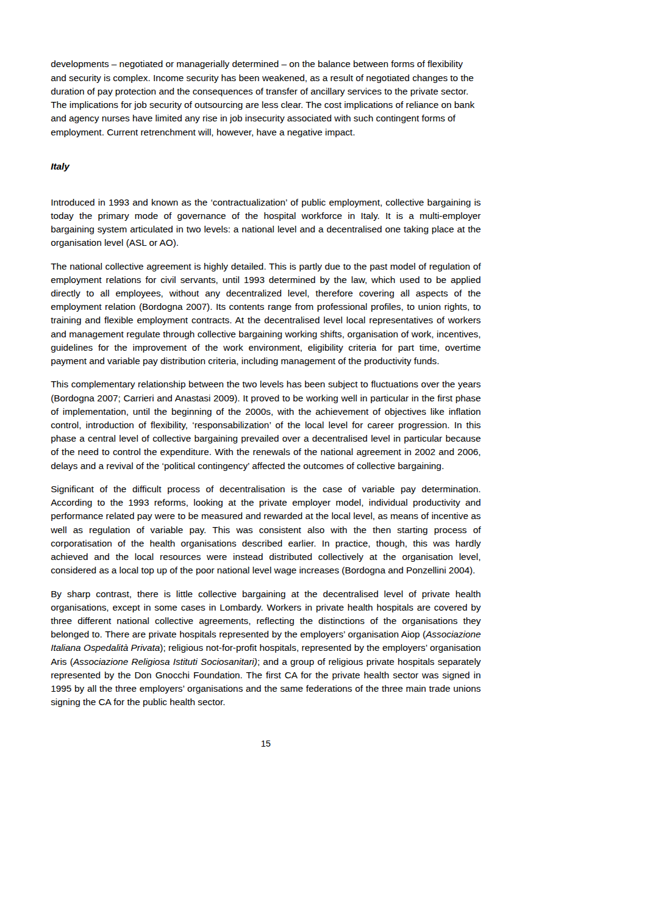developments – negotiated or managerially determined – on the balance between forms of flexibility and security is complex. Income security has been weakened, as a result of negotiated changes to the duration of pay protection and the consequences of transfer of ancillary services to the private sector. The implications for job security of outsourcing are less clear. The cost implications of reliance on bank and agency nurses have limited any rise in job insecurity associated with such contingent forms of employment. Current retrenchment will, however, have a negative impact.
Italy
Introduced in 1993 and known as the ‘contractualization’ of public employment, collective bargaining is today the primary mode of governance of the hospital workforce in Italy. It is a multi-employer bargaining system articulated in two levels: a national level and a decentralised one taking place at the organisation level (ASL or AO).
The national collective agreement is highly detailed. This is partly due to the past model of regulation of employment relations for civil servants, until 1993 determined by the law, which used to be applied directly to all employees, without any decentralized level, therefore covering all aspects of the employment relation (Bordogna 2007). Its contents range from professional profiles, to union rights, to training and flexible employment contracts. At the decentralised level local representatives of workers and management regulate through collective bargaining working shifts, organisation of work, incentives, guidelines for the improvement of the work environment, eligibility criteria for part time, overtime payment and variable pay distribution criteria, including management of the productivity funds.
This complementary relationship between the two levels has been subject to fluctuations over the years (Bordogna 2007; Carrieri and Anastasi 2009). It proved to be working well in particular in the first phase of implementation, until the beginning of the 2000s, with the achievement of objectives like inflation control, introduction of flexibility, ‘responsabilization’ of the local level for career progression. In this phase a central level of collective bargaining prevailed over a decentralised level in particular because of the need to control the expenditure. With the renewals of the national agreement in 2002 and 2006, delays and a revival of the ‘political contingency’ affected the outcomes of collective bargaining.
Significant of the difficult process of decentralisation is the case of variable pay determination. According to the 1993 reforms, looking at the private employer model, individual productivity and performance related pay were to be measured and rewarded at the local level, as means of incentive as well as regulation of variable pay. This was consistent also with the then starting process of corporatisation of the health organisations described earlier. In practice, though, this was hardly achieved and the local resources were instead distributed collectively at the organisation level, considered as a local top up of the poor national level wage increases (Bordogna and Ponzellini 2004).
By sharp contrast, there is little collective bargaining at the decentralised level of private health organisations, except in some cases in Lombardy. Workers in private health hospitals are covered by three different national collective agreements, reflecting the distinctions of the organisations they belonged to. There are private hospitals represented by the employers’ organisation Aiop (Associazione Italiana Ospedalità Privata); religious not-for-profit hospitals, represented by the employers’ organisation Aris (Associazione Religiosa Istituti Sociosanitari); and a group of religious private hospitals separately represented by the Don Gnocchi Foundation. The first CA for the private health sector was signed in 1995 by all the three employers’ organisations and the same federations of the three main trade unions signing the CA for the public health sector.
15